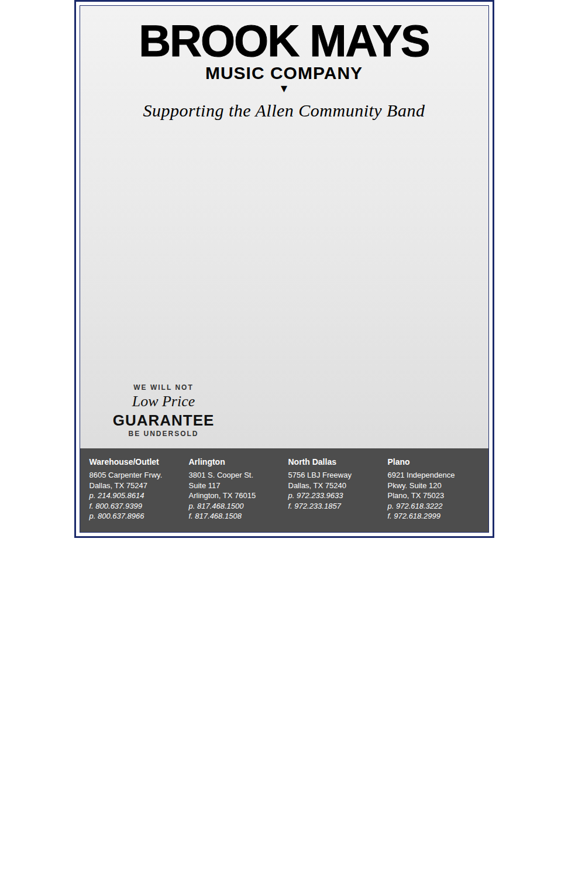BROOK MAYS
MUSIC COMPANY
▾
Supporting the Allen Community Band
WE WILL NOT
Low Price
GUARANTEE
BE UNDERSOLD
Warehouse/Outlet
8605 Carpenter Frwy.
Dallas, TX 75247
p. 214.905.8614
f. 800.637.9399
p. 800.637.8966
Arlington
3801 S. Cooper St.
Suite 117
Arlington, TX 76015
p. 817.468.1500
f. 817.468.1508
North Dallas
5756 LBJ Freeway
Dallas, TX 75240
p. 972.233.9633
f. 972.233.1857
Plano
6921 Independence
Pkwy. Suite 120
Plano, TX 75023
p. 972.618.3222
f. 972.618.2999